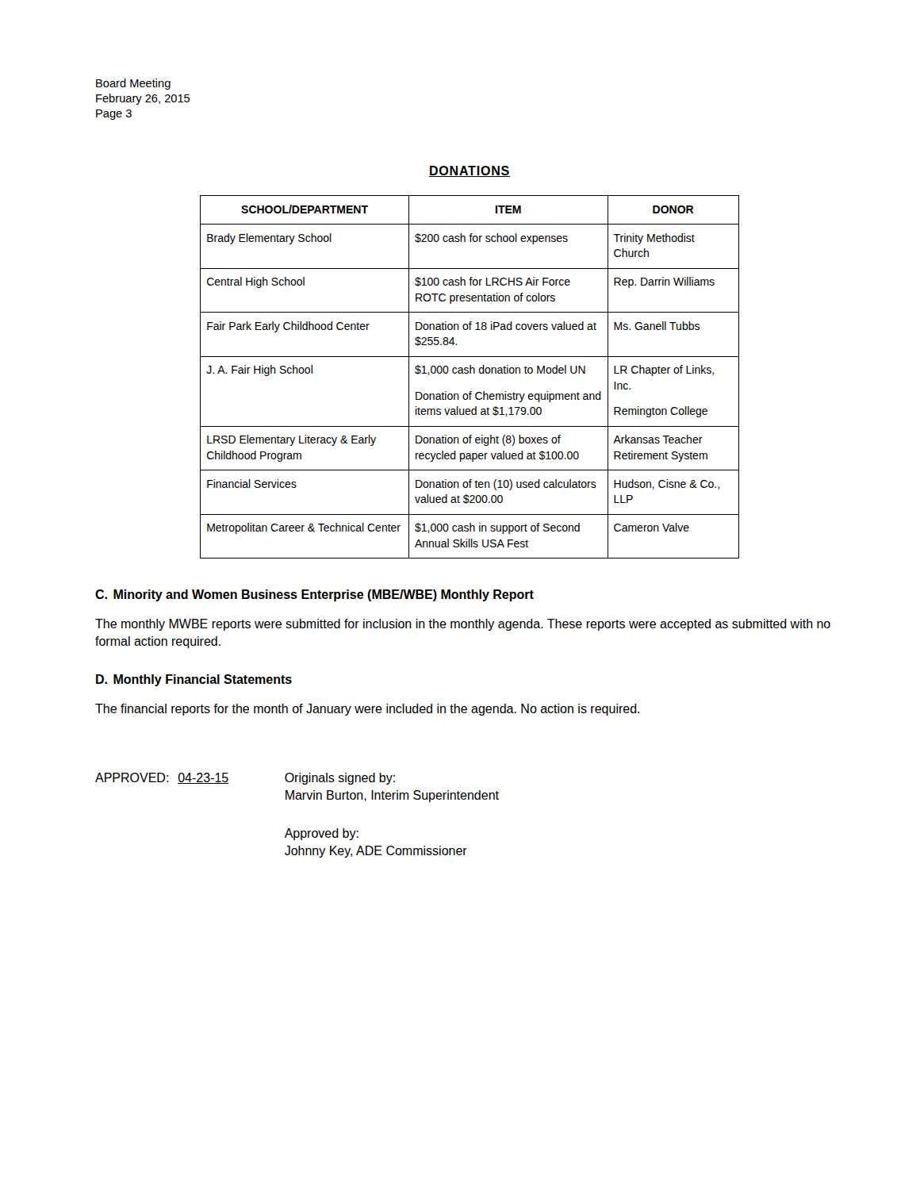Board Meeting
February 26, 2015
Page 3
DONATIONS
| SCHOOL/DEPARTMENT | ITEM | DONOR |
| --- | --- | --- |
| Brady Elementary School | $200 cash for school expenses | Trinity Methodist Church |
| Central High School | $100 cash for LRCHS Air Force ROTC presentation of colors | Rep. Darrin Williams |
| Fair Park Early Childhood Center | Donation of 18 iPad covers valued at $255.84. | Ms. Ganell Tubbs |
| J. A. Fair High School | $1,000 cash donation to Model UN Donation of Chemistry equipment and items valued at $1,179.00 | LR Chapter of Links, Inc. Remington College |
| LRSD Elementary Literacy & Early Childhood Program | Donation of eight (8) boxes of recycled paper valued at $100.00 | Arkansas Teacher Retirement System |
| Financial Services | Donation of ten (10) used calculators valued at $200.00 | Hudson, Cisne & Co., LLP |
| Metropolitan Career & Technical Center | $1,000 cash in support of Second Annual Skills USA Fest | Cameron Valve |
C. Minority and Women Business Enterprise (MBE/WBE) Monthly Report
The monthly MWBE reports were submitted for inclusion in the monthly agenda. These reports were accepted as submitted with no formal action required.
D. Monthly Financial Statements
The financial reports for the month of January were included in the agenda. No action is required.
APPROVED: 04-23-15
Originals signed by:
Marvin Burton, Interim Superintendent
Approved by:
Johnny Key, ADE Commissioner